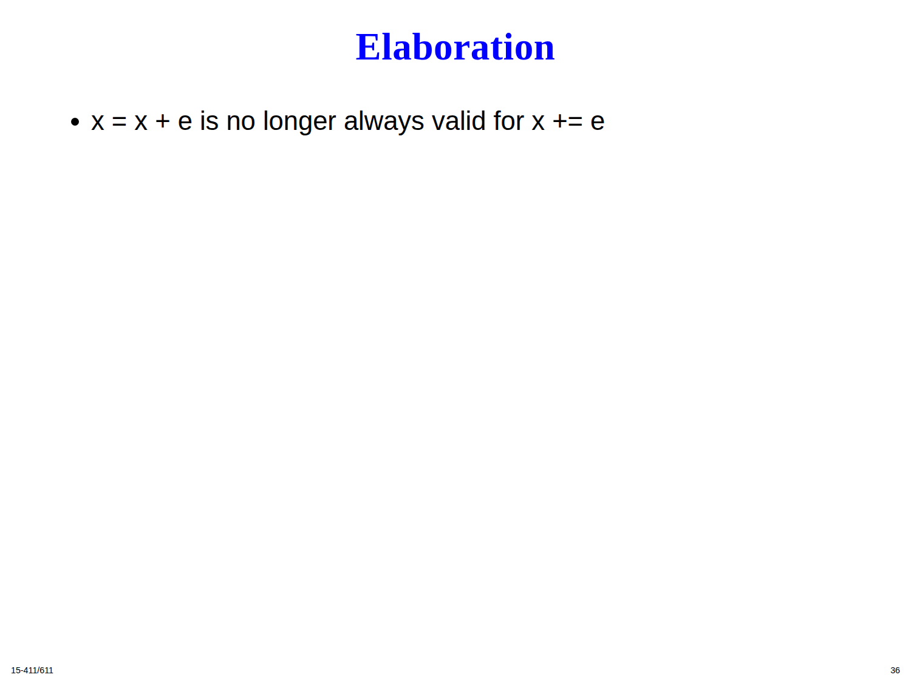Elaboration
x = x + e is no longer always valid for x += e
15-411/611 36